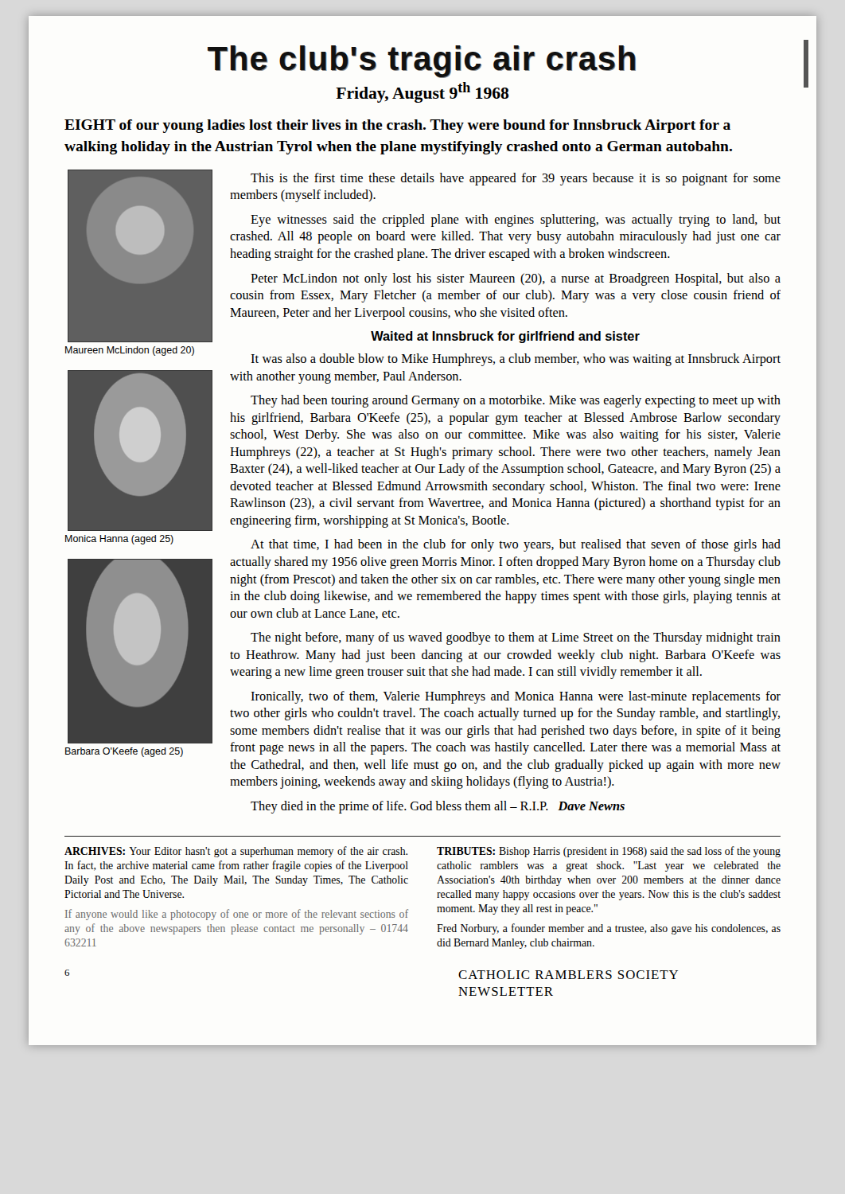The club's tragic air crash
Friday, August 9th 1968
EIGHT of our young ladies lost their lives in the crash. They were bound for Innsbruck Airport for a walking holiday in the Austrian Tyrol when the plane mystifyingly crashed onto a German autobahn.
Maureen McLindon (aged 20)
Monica Hanna (aged 25)
Barbara O'Keefe (aged 25)
This is the first time these details have appeared for 39 years because it is so poignant for some members (myself included).
Eye witnesses said the crippled plane with engines spluttering, was actually trying to land, but crashed. All 48 people on board were killed. That very busy autobahn miraculously had just one car heading straight for the crashed plane. The driver escaped with a broken windscreen.
Peter McLindon not only lost his sister Maureen (20), a nurse at Broadgreen Hospital, but also a cousin from Essex, Mary Fletcher (a member of our club). Mary was a very close cousin friend of Maureen, Peter and her Liverpool cousins, who she visited often.
Waited at Innsbruck for girlfriend and sister
It was also a double blow to Mike Humphreys, a club member, who was waiting at Innsbruck Airport with another young member, Paul Anderson.
They had been touring around Germany on a motorbike. Mike was eagerly expecting to meet up with his girlfriend, Barbara O'Keefe (25), a popular gym teacher at Blessed Ambrose Barlow secondary school, West Derby. She was also on our committee. Mike was also waiting for his sister, Valerie Humphreys (22), a teacher at St Hugh's primary school. There were two other teachers, namely Jean Baxter (24), a well-liked teacher at Our Lady of the Assumption school, Gateacre, and Mary Byron (25) a devoted teacher at Blessed Edmund Arrowsmith secondary school, Whiston. The final two were: Irene Rawlinson (23), a civil servant from Wavertree, and Monica Hanna (pictured) a shorthand typist for an engineering firm, worshipping at St Monica's, Bootle.
At that time, I had been in the club for only two years, but realised that seven of those girls had actually shared my 1956 olive green Morris Minor. I often dropped Mary Byron home on a Thursday club night (from Prescot) and taken the other six on car rambles, etc. There were many other young single men in the club doing likewise, and we remembered the happy times spent with those girls, playing tennis at our own club at Lance Lane, etc.
The night before, many of us waved goodbye to them at Lime Street on the Thursday midnight train to Heathrow. Many had just been dancing at our crowded weekly club night. Barbara O'Keefe was wearing a new lime green trouser suit that she had made. I can still vividly remember it all.
Ironically, two of them, Valerie Humphreys and Monica Hanna were last-minute replacements for two other girls who couldn't travel. The coach actually turned up for the Sunday ramble, and startlingly, some members didn't realise that it was our girls that had perished two days before, in spite of it being front page news in all the papers. The coach was hastily cancelled. Later there was a memorial Mass at the Cathedral, and then, well life must go on, and the club gradually picked up again with more new members joining, weekends away and skiing holidays (flying to Austria!).
They died in the prime of life. God bless them all – R.I.P. Dave Newns
ARCHIVES: Your Editor hasn't got a superhuman memory of the air crash. In fact, the archive material came from rather fragile copies of the Liverpool Daily Post and Echo, The Daily Mail, The Sunday Times, The Catholic Pictorial and The Universe.
If anyone would like a photocopy of one or more of the relevant sections of any of the above newspapers then please contact me personally – 01744 632211
TRIBUTES: Bishop Harris (president in 1968) said the sad loss of the young catholic ramblers was a great shock. "Last year we celebrated the Association's 40th birthday when over 200 members at the dinner dance recalled many happy occasions over the years. Now this is the club's saddest moment. May they all rest in peace."
Fred Norbury, a founder member and a trustee, also gave his condolences, as did Bernard Manley, club chairman.
6
Catholic Ramblers Society
Newsletter